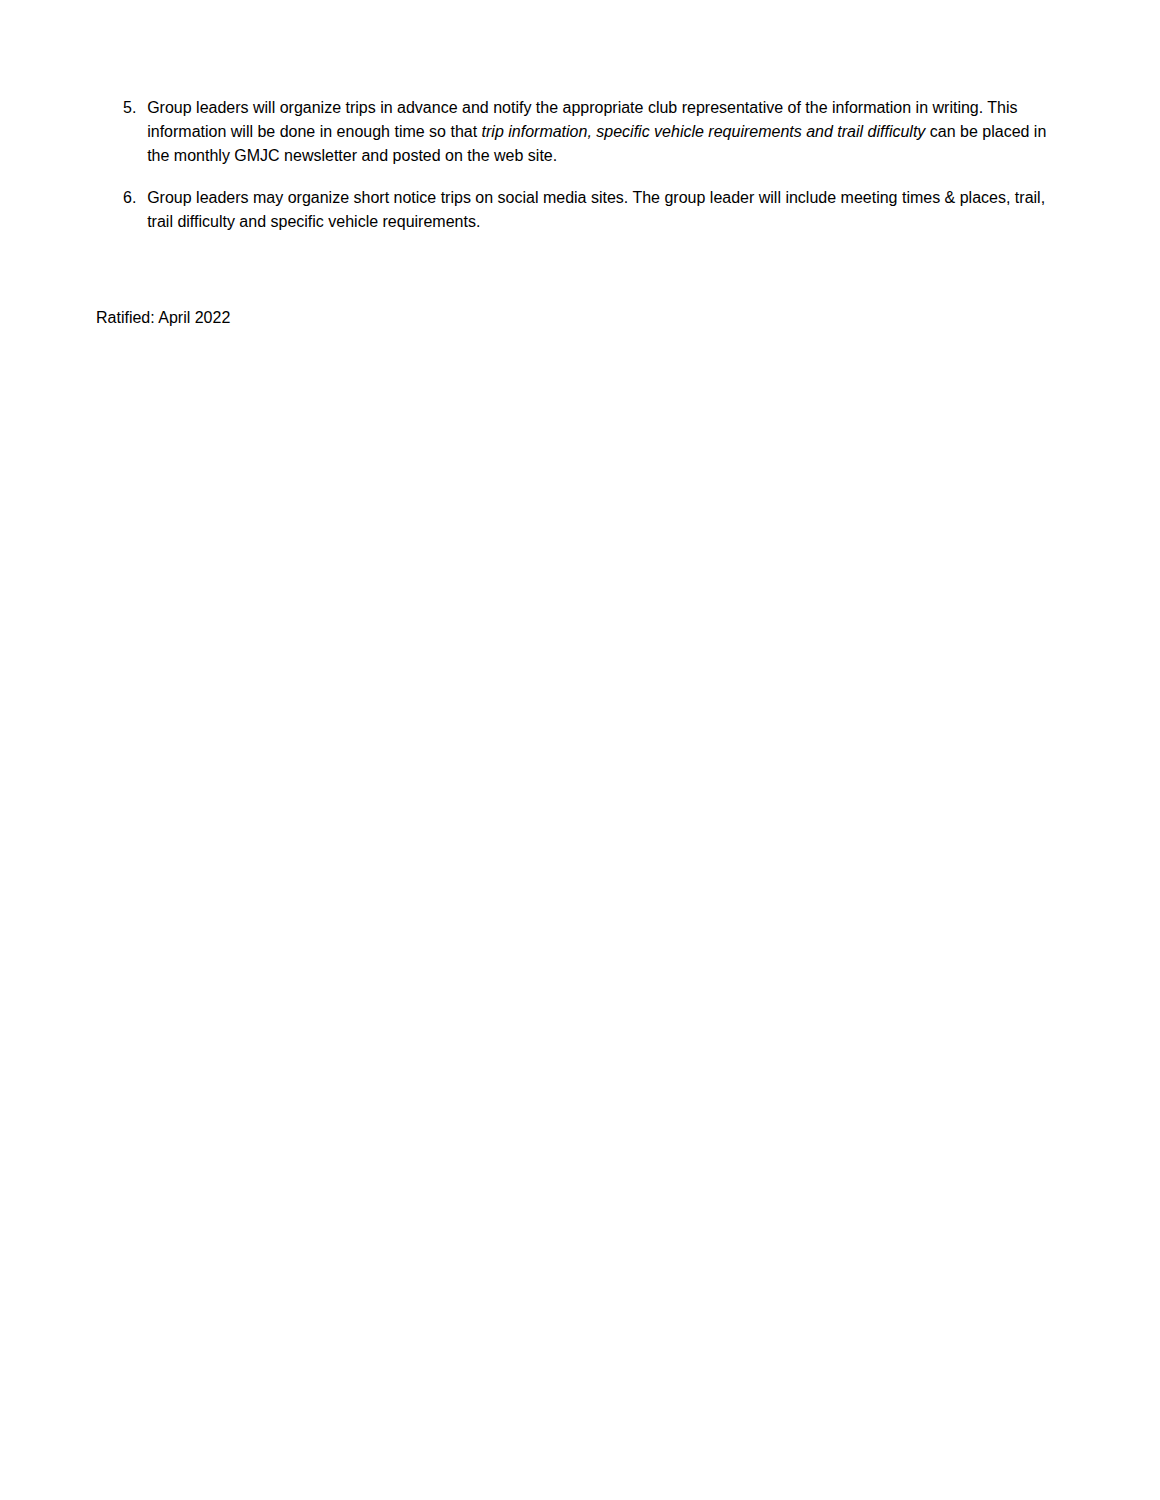Group leaders will organize trips in advance and notify the appropriate club representative of the information in writing. This information will be done in enough time so that trip information, specific vehicle requirements and trail difficulty can be placed in the monthly GMJC newsletter and posted on the web site.
Group leaders may organize short notice trips on social media sites. The group leader will include meeting times & places, trail, trail difficulty and specific vehicle requirements.
Ratified: April 2022